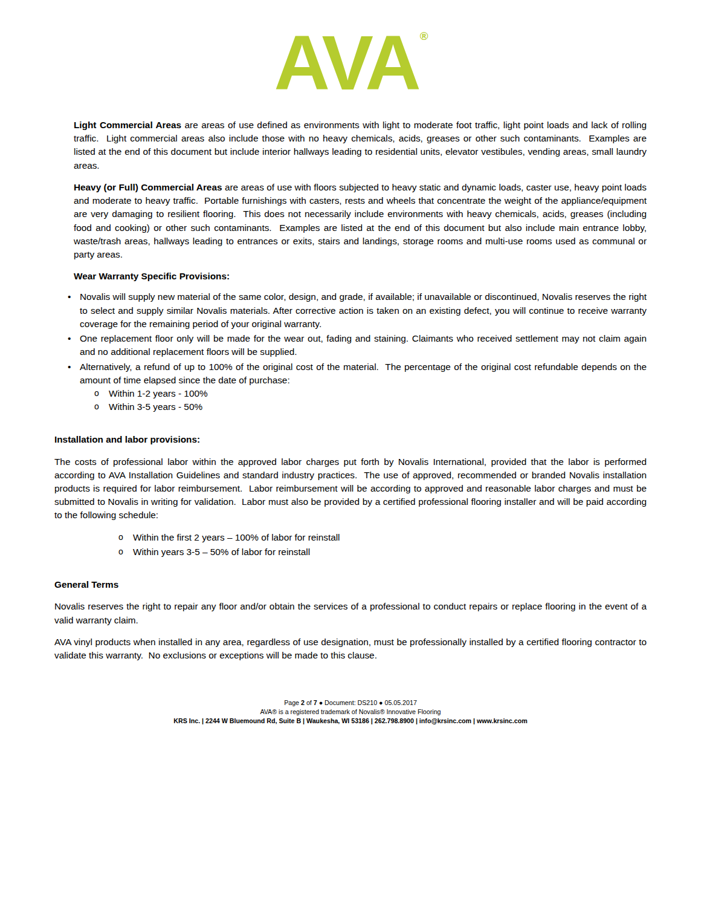AVA®
Light Commercial Areas are areas of use defined as environments with light to moderate foot traffic, light point loads and lack of rolling traffic. Light commercial areas also include those with no heavy chemicals, acids, greases or other such contaminants. Examples are listed at the end of this document but include interior hallways leading to residential units, elevator vestibules, vending areas, small laundry areas.
Heavy (or Full) Commercial Areas are areas of use with floors subjected to heavy static and dynamic loads, caster use, heavy point loads and moderate to heavy traffic. Portable furnishings with casters, rests and wheels that concentrate the weight of the appliance/equipment are very damaging to resilient flooring. This does not necessarily include environments with heavy chemicals, acids, greases (including food and cooking) or other such contaminants. Examples are listed at the end of this document but also include main entrance lobby, waste/trash areas, hallways leading to entrances or exits, stairs and landings, storage rooms and multi-use rooms used as communal or party areas.
Wear Warranty Specific Provisions:
Novalis will supply new material of the same color, design, and grade, if available; if unavailable or discontinued, Novalis reserves the right to select and supply similar Novalis materials. After corrective action is taken on an existing defect, you will continue to receive warranty coverage for the remaining period of your original warranty.
One replacement floor only will be made for the wear out, fading and staining. Claimants who received settlement may not claim again and no additional replacement floors will be supplied.
Alternatively, a refund of up to 100% of the original cost of the material. The percentage of the original cost refundable depends on the amount of time elapsed since the date of purchase:
Within 1-2 years - 100%
Within 3-5 years - 50%
Installation and labor provisions:
The costs of professional labor within the approved labor charges put forth by Novalis International, provided that the labor is performed according to AVA Installation Guidelines and standard industry practices. The use of approved, recommended or branded Novalis installation products is required for labor reimbursement. Labor reimbursement will be according to approved and reasonable labor charges and must be submitted to Novalis in writing for validation. Labor must also be provided by a certified professional flooring installer and will be paid according to the following schedule:
Within the first 2 years – 100% of labor for reinstall
Within years 3-5 – 50% of labor for reinstall
General Terms
Novalis reserves the right to repair any floor and/or obtain the services of a professional to conduct repairs or replace flooring in the event of a valid warranty claim.
AVA vinyl products when installed in any area, regardless of use designation, must be professionally installed by a certified flooring contractor to validate this warranty. No exclusions or exceptions will be made to this clause.
Page 2 of 7 ● Document: DS210 ● 05.05.2017
AVA® is a registered trademark of Novalis® Innovative Flooring
KRS Inc. | 2244 W Bluemound Rd, Suite B | Waukesha, WI 53186 | 262.798.8900 | info@krsinc.com | www.krsinc.com